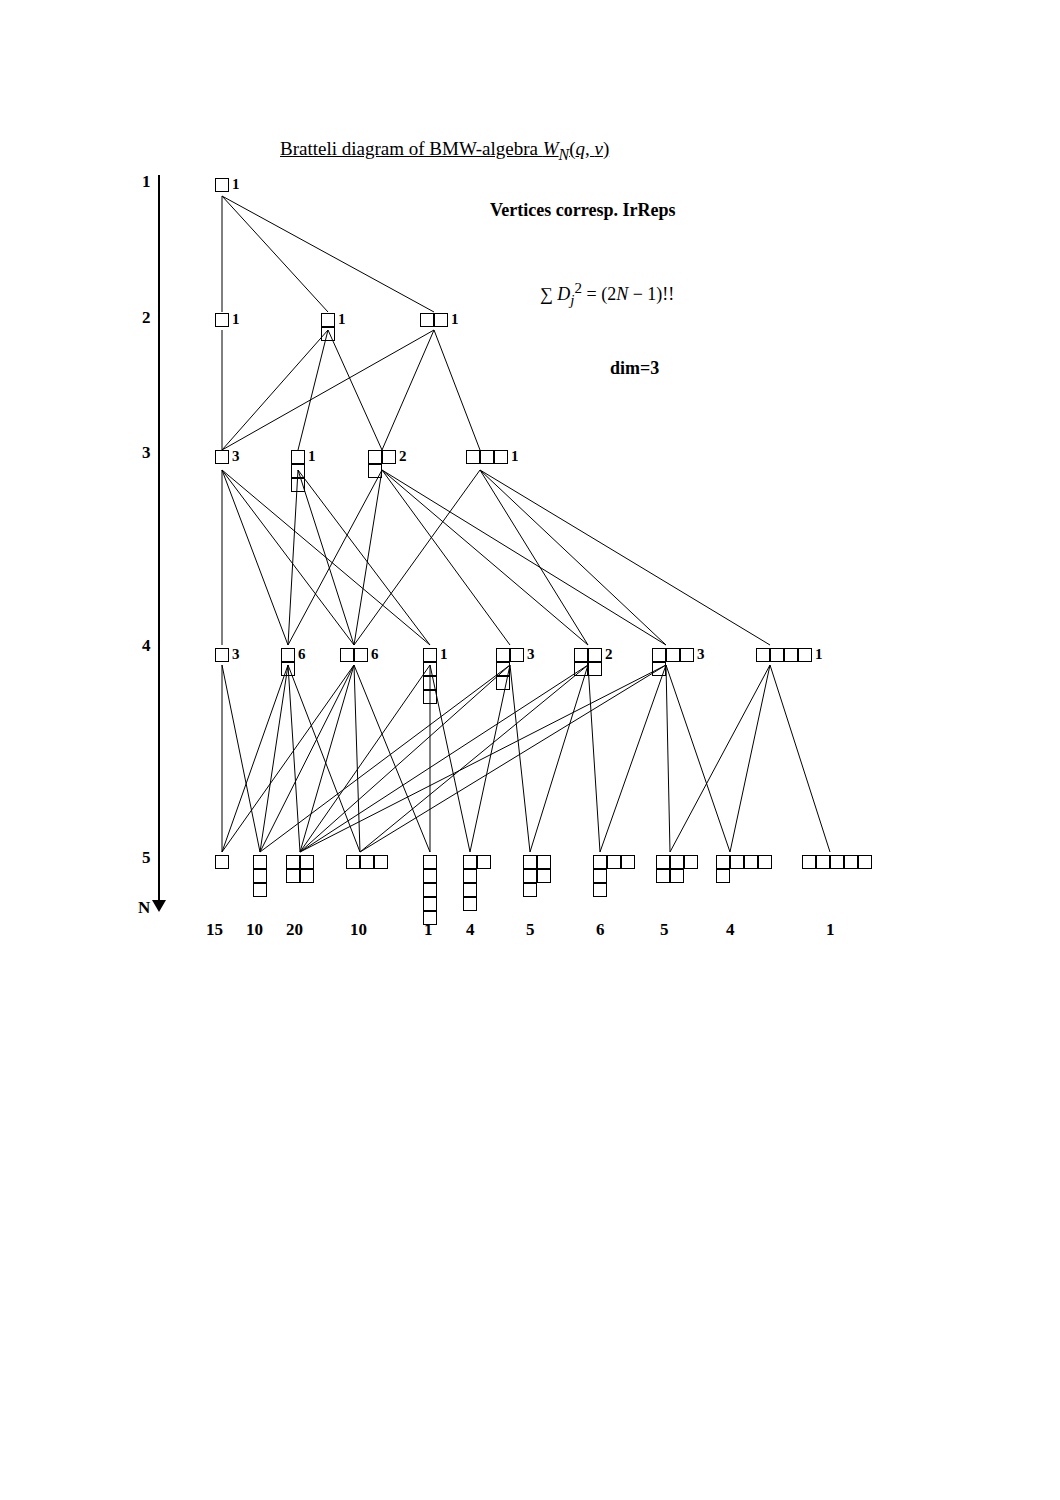Bratteli diagram of BMW-algebra WN(q, ν)
N
1
2
3
4
5
Vertices corresp. IrReps
∑ Dj2 = (2N − 1)!!
dim=3
1
1
1
1
3
1
2
1
3
6
6
1
3
2
3
1
15
10
20
10
1
4
5
6
5
4
1